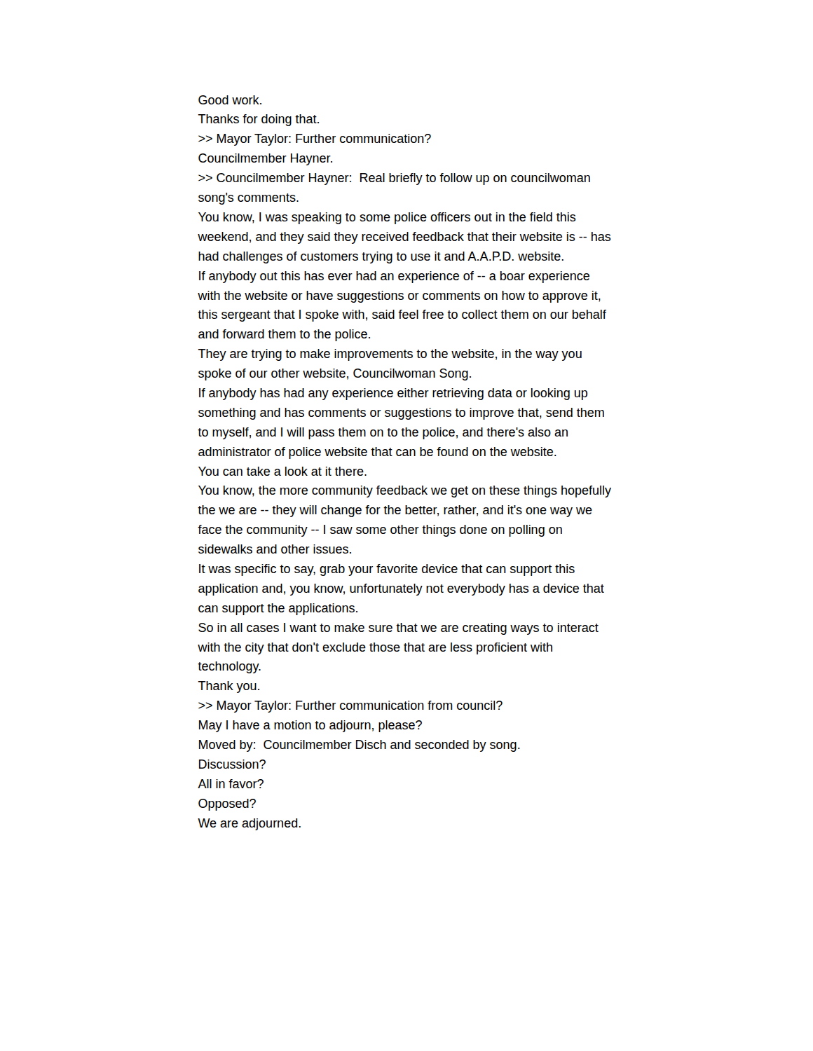Good work.
Thanks for doing that.
>> Mayor Taylor: Further communication?
Councilmember Hayner.
>> Councilmember Hayner: Real briefly to follow up on councilwoman song's comments.
You know, I was speaking to some police officers out in the field this weekend, and they said they received feedback that their website is -- has had challenges of customers trying to use it and A.A.P.D. website.
If anybody out this has ever had an experience of -- a boar experience with the website or have suggestions or comments on how to approve it, this sergeant that I spoke with, said feel free to collect them on our behalf and forward them to the police.
They are trying to make improvements to the website, in the way you spoke of our other website, Councilwoman Song.
If anybody has had any experience either retrieving data or looking up something and has comments or suggestions to improve that, send them to myself, and I will pass them on to the police, and there's also an administrator of police website that can be found on the website.
You can take a look at it there.
You know, the more community feedback we get on these things hopefully the we are -- they will change for the better, rather, and it's one way we face the community -- I saw some other things done on polling on sidewalks and other issues.
It was specific to say, grab your favorite device that can support this application and, you know, unfortunately not everybody has a device that can support the applications.
So in all cases I want to make sure that we are creating ways to interact with the city that don't exclude those that are less proficient with technology.
Thank you.
>> Mayor Taylor: Further communication from council?
May I have a motion to adjourn, please?
Moved by: Councilmember Disch and seconded by song.
Discussion?
All in favor?
Opposed?
We are adjourned.